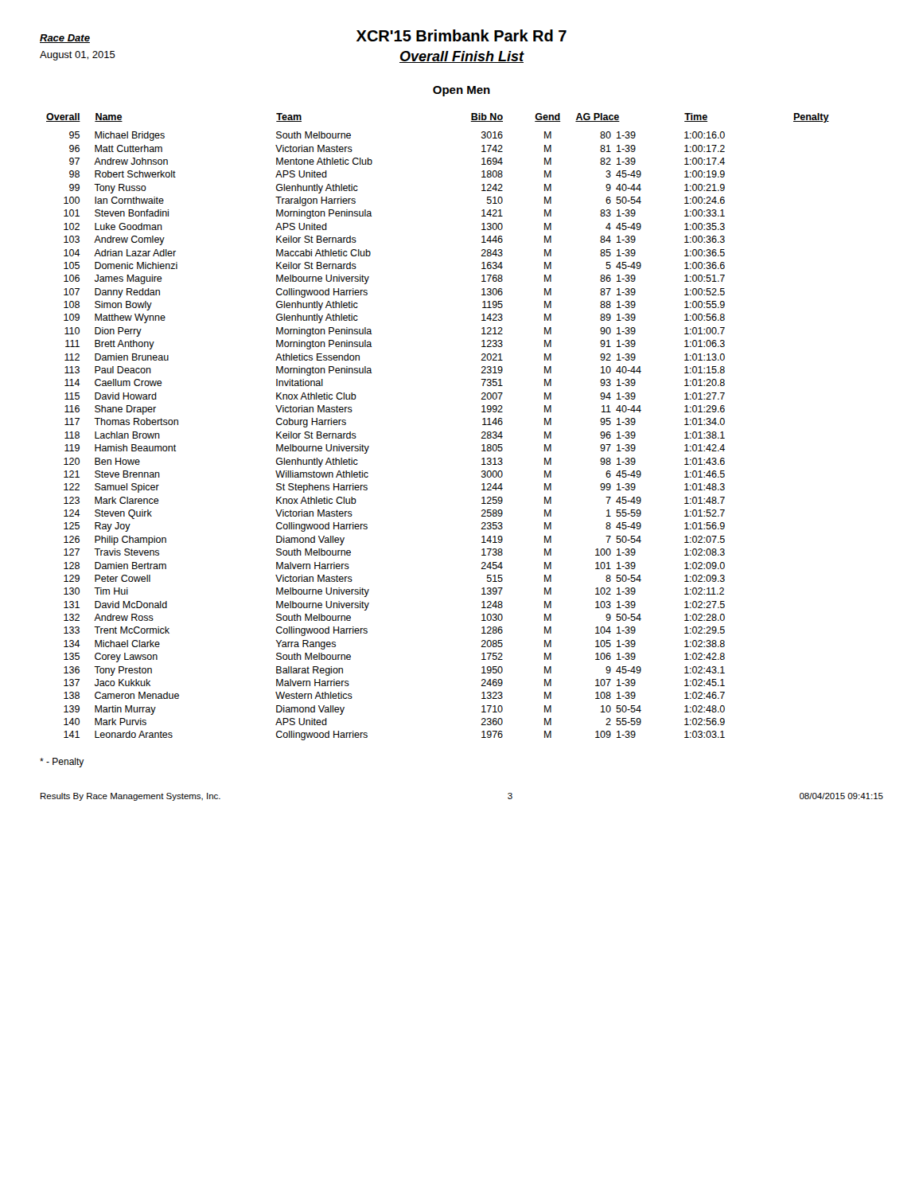Race Date
August 01, 2015
XCR'15 Brimbank Park Rd 7
Overall Finish List
Open Men
| Overall | Name | Team | Bib No | Gend | AG Place | Time | Penalty |
| --- | --- | --- | --- | --- | --- | --- | --- |
| 95 | Michael Bridges | South Melbourne | 3016 | M | 80 | 1-39 | 1:00:16.0 | |
| 96 | Matt Cutterham | Victorian Masters | 1742 | M | 81 | 1-39 | 1:00:17.2 | |
| 97 | Andrew Johnson | Mentone Athletic Club | 1694 | M | 82 | 1-39 | 1:00:17.4 | |
| 98 | Robert Schwerkolt | APS United | 1808 | M | 3 | 45-49 | 1:00:19.9 | |
| 99 | Tony Russo | Glenhuntly Athletic | 1242 | M | 9 | 40-44 | 1:00:21.9 | |
| 100 | Ian Cornthwaite | Traralgon Harriers | 510 | M | 6 | 50-54 | 1:00:24.6 | |
| 101 | Steven Bonfadini | Mornington Peninsula | 1421 | M | 83 | 1-39 | 1:00:33.1 | |
| 102 | Luke Goodman | APS United | 1300 | M | 4 | 45-49 | 1:00:35.3 | |
| 103 | Andrew Comley | Keilor St Bernards | 1446 | M | 84 | 1-39 | 1:00:36.3 | |
| 104 | Adrian Lazar Adler | Maccabi Athletic Club | 2843 | M | 85 | 1-39 | 1:00:36.5 | |
| 105 | Domenic Michienzi | Keilor St Bernards | 1634 | M | 5 | 45-49 | 1:00:36.6 | |
| 106 | James Maguire | Melbourne University | 1768 | M | 86 | 1-39 | 1:00:51.7 | |
| 107 | Danny Reddan | Collingwood Harriers | 1306 | M | 87 | 1-39 | 1:00:52.5 | |
| 108 | Simon Bowly | Glenhuntly Athletic | 1195 | M | 88 | 1-39 | 1:00:55.9 | |
| 109 | Matthew Wynne | Glenhuntly Athletic | 1423 | M | 89 | 1-39 | 1:00:56.8 | |
| 110 | Dion Perry | Mornington Peninsula | 1212 | M | 90 | 1-39 | 1:01:00.7 | |
| 111 | Brett Anthony | Mornington Peninsula | 1233 | M | 91 | 1-39 | 1:01:06.3 | |
| 112 | Damien Bruneau | Athletics Essendon | 2021 | M | 92 | 1-39 | 1:01:13.0 | |
| 113 | Paul Deacon | Mornington Peninsula | 2319 | M | 10 | 40-44 | 1:01:15.8 | |
| 114 | Caellum Crowe | Invitational | 7351 | M | 93 | 1-39 | 1:01:20.8 | |
| 115 | David Howard | Knox Athletic Club | 2007 | M | 94 | 1-39 | 1:01:27.7 | |
| 116 | Shane Draper | Victorian Masters | 1992 | M | 11 | 40-44 | 1:01:29.6 | |
| 117 | Thomas Robertson | Coburg Harriers | 1146 | M | 95 | 1-39 | 1:01:34.0 | |
| 118 | Lachlan Brown | Keilor St Bernards | 2834 | M | 96 | 1-39 | 1:01:38.1 | |
| 119 | Hamish Beaumont | Melbourne University | 1805 | M | 97 | 1-39 | 1:01:42.4 | |
| 120 | Ben Howe | Glenhuntly Athletic | 1313 | M | 98 | 1-39 | 1:01:43.6 | |
| 121 | Steve Brennan | Williamstown Athletic | 3000 | M | 6 | 45-49 | 1:01:46.5 | |
| 122 | Samuel Spicer | St Stephens Harriers | 1244 | M | 99 | 1-39 | 1:01:48.3 | |
| 123 | Mark Clarence | Knox Athletic Club | 1259 | M | 7 | 45-49 | 1:01:48.7 | |
| 124 | Steven Quirk | Victorian Masters | 2589 | M | 1 | 55-59 | 1:01:52.7 | |
| 125 | Ray Joy | Collingwood Harriers | 2353 | M | 8 | 45-49 | 1:01:56.9 | |
| 126 | Philip Champion | Diamond Valley | 1419 | M | 7 | 50-54 | 1:02:07.5 | |
| 127 | Travis Stevens | South Melbourne | 1738 | M | 100 | 1-39 | 1:02:08.3 | |
| 128 | Damien Bertram | Malvern Harriers | 2454 | M | 101 | 1-39 | 1:02:09.0 | |
| 129 | Peter Cowell | Victorian Masters | 515 | M | 8 | 50-54 | 1:02:09.3 | |
| 130 | Tim Hui | Melbourne University | 1397 | M | 102 | 1-39 | 1:02:11.2 | |
| 131 | David McDonald | Melbourne University | 1248 | M | 103 | 1-39 | 1:02:27.5 | |
| 132 | Andrew Ross | South Melbourne | 1030 | M | 9 | 50-54 | 1:02:28.0 | |
| 133 | Trent McCormick | Collingwood Harriers | 1286 | M | 104 | 1-39 | 1:02:29.5 | |
| 134 | Michael Clarke | Yarra Ranges | 2085 | M | 105 | 1-39 | 1:02:38.8 | |
| 135 | Corey Lawson | South Melbourne | 1752 | M | 106 | 1-39 | 1:02:42.8 | |
| 136 | Tony Preston | Ballarat Region | 1950 | M | 9 | 45-49 | 1:02:43.1 | |
| 137 | Jaco Kukkuk | Malvern Harriers | 2469 | M | 107 | 1-39 | 1:02:45.1 | |
| 138 | Cameron Menadue | Western Athletics | 1323 | M | 108 | 1-39 | 1:02:46.7 | |
| 139 | Martin Murray | Diamond Valley | 1710 | M | 10 | 50-54 | 1:02:48.0 | |
| 140 | Mark Purvis | APS United | 2360 | M | 2 | 55-59 | 1:02:56.9 | |
| 141 | Leonardo Arantes | Collingwood Harriers | 1976 | M | 109 | 1-39 | 1:03:03.1 | |
* - Penalty
Results By Race Management Systems, Inc.
3
08/04/2015 09:41:15